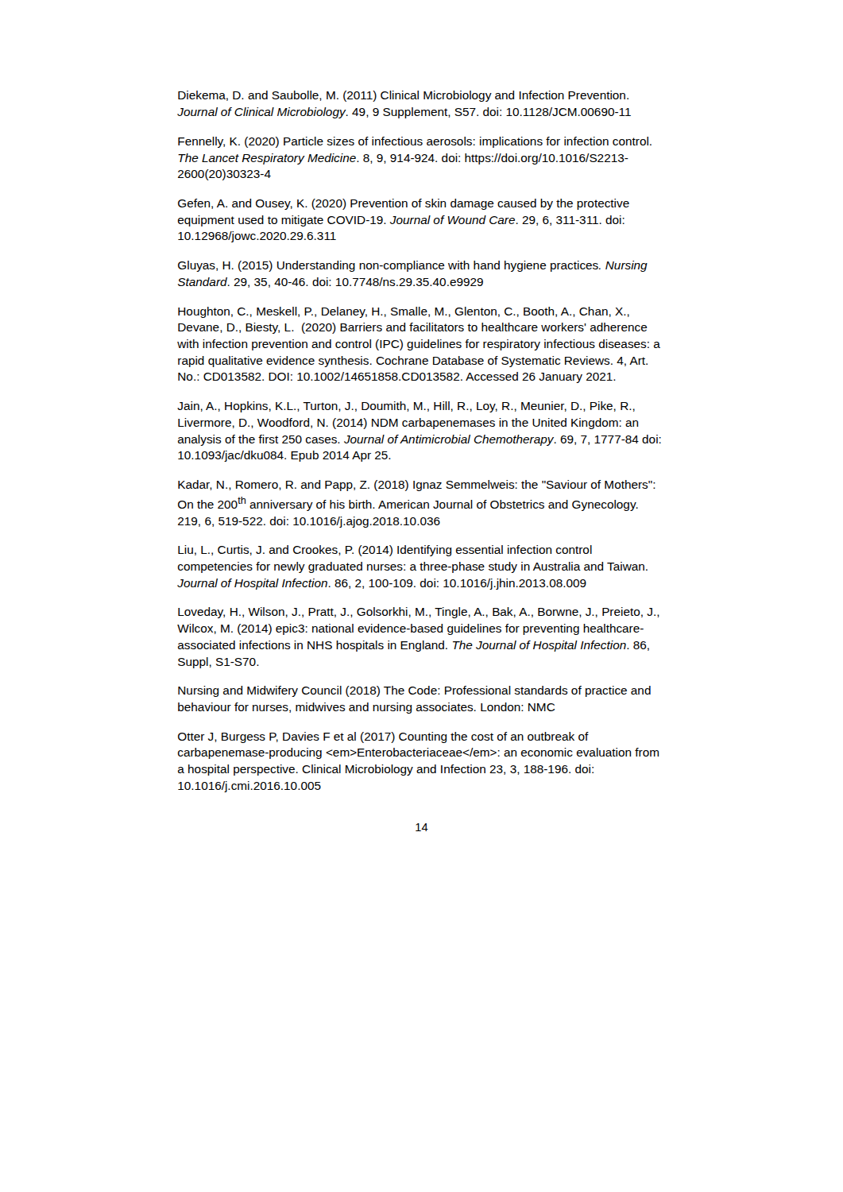Diekema, D. and Saubolle, M. (2011) Clinical Microbiology and Infection Prevention. Journal of Clinical Microbiology. 49, 9 Supplement, S57. doi: 10.1128/JCM.00690-11
Fennelly, K. (2020) Particle sizes of infectious aerosols: implications for infection control. The Lancet Respiratory Medicine. 8, 9, 914-924. doi: https://doi.org/10.1016/S2213-2600(20)30323-4
Gefen, A. and Ousey, K. (2020) Prevention of skin damage caused by the protective equipment used to mitigate COVID-19. Journal of Wound Care. 29, 6, 311-311. doi: 10.12968/jowc.2020.29.6.311
Gluyas, H. (2015) Understanding non-compliance with hand hygiene practices. Nursing Standard. 29, 35, 40-46. doi: 10.7748/ns.29.35.40.e9929
Houghton, C., Meskell, P., Delaney, H., Smalle, M., Glenton, C., Booth, A., Chan, X., Devane, D., Biesty, L. (2020) Barriers and facilitators to healthcare workers' adherence with infection prevention and control (IPC) guidelines for respiratory infectious diseases: a rapid qualitative evidence synthesis. Cochrane Database of Systematic Reviews. 4, Art. No.: CD013582. DOI: 10.1002/14651858.CD013582. Accessed 26 January 2021.
Jain, A., Hopkins, K.L., Turton, J., Doumith, M., Hill, R., Loy, R., Meunier, D., Pike, R., Livermore, D., Woodford, N. (2014) NDM carbapenemases in the United Kingdom: an analysis of the first 250 cases. Journal of Antimicrobial Chemotherapy. 69, 7, 1777-84 doi: 10.1093/jac/dku084. Epub 2014 Apr 25.
Kadar, N., Romero, R. and Papp, Z. (2018) Ignaz Semmelweis: the "Saviour of Mothers": On the 200th anniversary of his birth. American Journal of Obstetrics and Gynecology. 219, 6, 519-522. doi: 10.1016/j.ajog.2018.10.036
Liu, L., Curtis, J. and Crookes, P. (2014) Identifying essential infection control competencies for newly graduated nurses: a three-phase study in Australia and Taiwan. Journal of Hospital Infection. 86, 2, 100-109. doi: 10.1016/j.jhin.2013.08.009
Loveday, H., Wilson, J., Pratt, J., Golsorkhi, M., Tingle, A., Bak, A., Borwne, J., Preieto, J., Wilcox, M. (2014) epic3: national evidence-based guidelines for preventing healthcare-associated infections in NHS hospitals in England. The Journal of Hospital Infection. 86, Suppl, S1-S70.
Nursing and Midwifery Council (2018) The Code: Professional standards of practice and behaviour for nurses, midwives and nursing associates. London: NMC
Otter J, Burgess P, Davies F et al (2017) Counting the cost of an outbreak of carbapenemase-producing <em>Enterobacteriaceae</em>: an economic evaluation from a hospital perspective. Clinical Microbiology and Infection 23, 3, 188-196. doi: 10.1016/j.cmi.2016.10.005
14